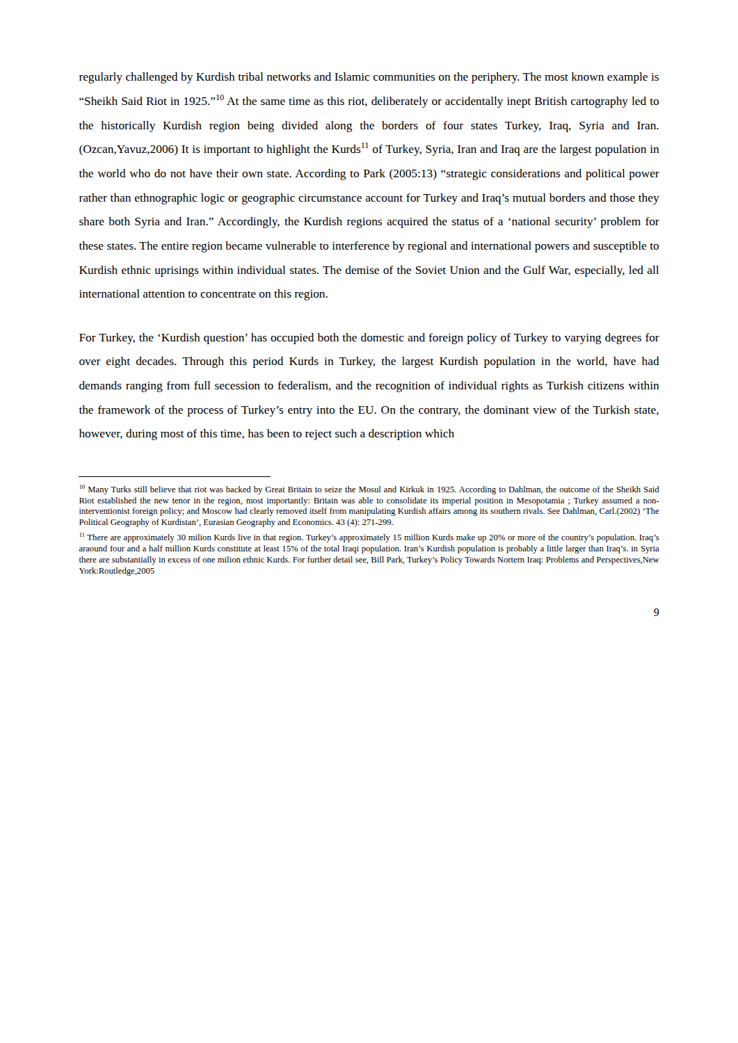regularly challenged by Kurdish tribal networks and Islamic communities on the periphery. The most known example is “Sheikh Said Riot in 1925.”10 At the same time as this riot, deliberately or accidentally inept British cartography led to the historically Kurdish region being divided along the borders of four states Turkey, Iraq, Syria and Iran.(Ozcan,Yavuz,2006) It is important to highlight the Kurds11 of Turkey, Syria, Iran and Iraq are the largest population in the world who do not have their own state. According to Park (2005:13) “strategic considerations and political power rather than ethnographic logic or geographic circumstance account for Turkey and Iraq’s mutual borders and those they share both Syria and Iran.” Accordingly, the Kurdish regions acquired the status of a ‘national security’ problem for these states. The entire region became vulnerable to interference by regional and international powers and susceptible to Kurdish ethnic uprisings within individual states. The demise of the Soviet Union and the Gulf War, especially, led all international attention to concentrate on this region.
For Turkey, the ‘Kurdish question’ has occupied both the domestic and foreign policy of Turkey to varying degrees for over eight decades. Through this period Kurds in Turkey, the largest Kurdish population in the world, have had demands ranging from full secession to federalism, and the recognition of individual rights as Turkish citizens within the framework of the process of Turkey’s entry into the EU. On the contrary, the dominant view of the Turkish state, however, during most of this time, has been to reject such a description which
10 Many Turks still believe that riot was backed by Great Britain to seize the Mosul and Kirkuk in 1925. According to Dahlman, the outcome of the Sheikh Said Riot established the new tenor in the region, most importantly: Britain was able to consolidate its imperial position in Mesopotamia ; Turkey assumed a non-interventionist foreign policy; and Moscow had clearly removed itself from manipulating Kurdish affairs among its southern rivals. See Dahlman, Carl.(2002) ‘The Political Geography of Kurdistan’, Eurasian Geography and Economics. 43 (4): 271-299.
11 There are approximately 30 milion Kurds live in that region. Turkey’s approximately 15 million Kurds make up 20% or more of the country’s population. Iraq’s araound four and a half million Kurds constitute at least 15% of the total Iraqi population. Iran’s Kurdish population is probably a little larger than Iraq’s. in Syria there are substantially in excess of one milion ethnic Kurds. For further detail see, Bill Park, Turkey’s Policy Towards Nortern Iraq: Problems and Perspectives,New York:Routledge,2005
9